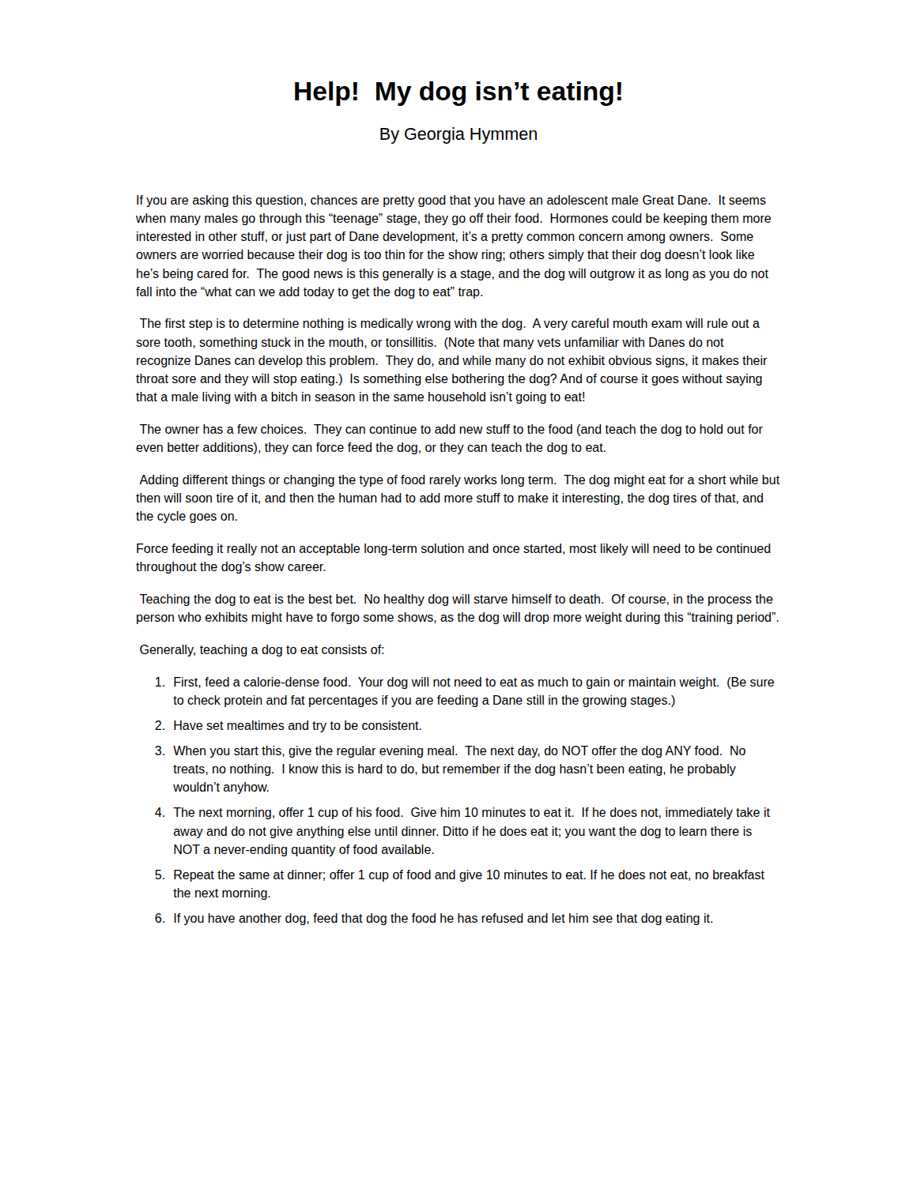Help! My dog isn’t eating!
By Georgia Hymmen
If you are asking this question, chances are pretty good that you have an adolescent male Great Dane. It seems when many males go through this “teenage” stage, they go off their food. Hormones could be keeping them more interested in other stuff, or just part of Dane development, it’s a pretty common concern among owners. Some owners are worried because their dog is too thin for the show ring; others simply that their dog doesn’t look like he’s being cared for. The good news is this generally is a stage, and the dog will outgrow it as long as you do not fall into the “what can we add today to get the dog to eat” trap.
The first step is to determine nothing is medically wrong with the dog. A very careful mouth exam will rule out a sore tooth, something stuck in the mouth, or tonsillitis. (Note that many vets unfamiliar with Danes do not recognize Danes can develop this problem. They do, and while many do not exhibit obvious signs, it makes their throat sore and they will stop eating.) Is something else bothering the dog? And of course it goes without saying that a male living with a bitch in season in the same household isn’t going to eat!
The owner has a few choices. They can continue to add new stuff to the food (and teach the dog to hold out for even better additions), they can force feed the dog, or they can teach the dog to eat.
Adding different things or changing the type of food rarely works long term. The dog might eat for a short while but then will soon tire of it, and then the human had to add more stuff to make it interesting, the dog tires of that, and the cycle goes on.
Force feeding it really not an acceptable long-term solution and once started, most likely will need to be continued throughout the dog’s show career.
Teaching the dog to eat is the best bet. No healthy dog will starve himself to death. Of course, in the process the person who exhibits might have to forgo some shows, as the dog will drop more weight during this “training period”.
Generally, teaching a dog to eat consists of:
First, feed a calorie-dense food. Your dog will not need to eat as much to gain or maintain weight. (Be sure to check protein and fat percentages if you are feeding a Dane still in the growing stages.)
Have set mealtimes and try to be consistent.
When you start this, give the regular evening meal. The next day, do NOT offer the dog ANY food. No treats, no nothing. I know this is hard to do, but remember if the dog hasn’t been eating, he probably wouldn’t anyhow.
The next morning, offer 1 cup of his food. Give him 10 minutes to eat it. If he does not, immediately take it away and do not give anything else until dinner. Ditto if he does eat it; you want the dog to learn there is NOT a never-ending quantity of food available.
Repeat the same at dinner; offer 1 cup of food and give 10 minutes to eat. If he does not eat, no breakfast the next morning.
If you have another dog, feed that dog the food he has refused and let him see that dog eating it.